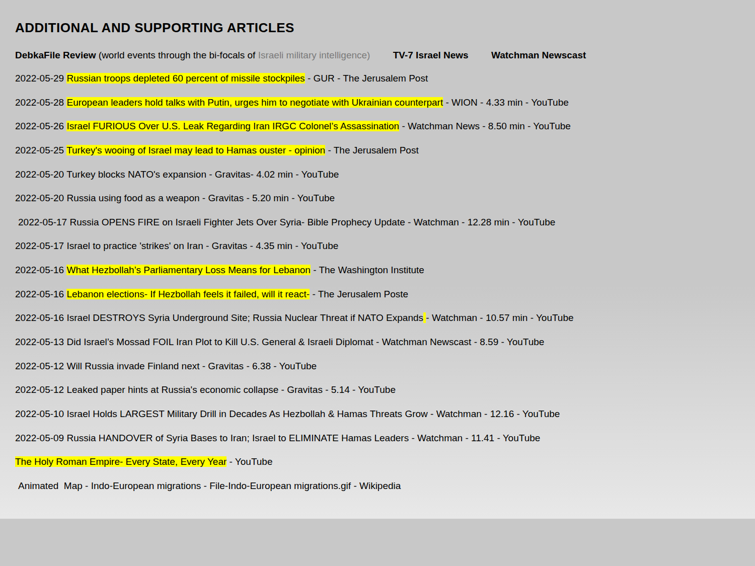ADDITIONAL AND SUPPORTING ARTICLES
DebkaFile Review (world events through the bi-focals of Israeli military intelligence) TV-7 Israel News Watchman Newscast
2022-05-29 Russian troops depleted 60 percent of missile stockpiles - GUR - The Jerusalem Post
2022-05-28 European leaders hold talks with Putin, urges him to negotiate with Ukrainian counterpart - WION - 4.33 min - YouTube
2022-05-26 Israel FURIOUS Over U.S. Leak Regarding Iran IRGC Colonel’s Assassination - Watchman News - 8.50 min - YouTube
2022-05-25 Turkey's wooing of Israel may lead to Hamas ouster - opinion - The Jerusalem Post
2022-05-20 Turkey blocks NATO's expansion - Gravitas- 4.02 min - YouTube
2022-05-20 Russia using food as a weapon - Gravitas - 5.20 min - YouTube
2022-05-17 Russia OPENS FIRE on Israeli Fighter Jets Over Syria- Bible Prophecy Update - Watchman - 12.28 min - YouTube
2022-05-17 Israel to practice 'strikes' on Iran - Gravitas - 4.35 min - YouTube
2022-05-16 What Hezbollah’s Parliamentary Loss Means for Lebanon - The Washington Institute
2022-05-16 Lebanon elections- If Hezbollah feels it failed, will it react- - The Jerusalem Poste
2022-05-16 Israel DESTROYS Syria Underground Site; Russia Nuclear Threat if NATO Expands - Watchman - 10.57 min - YouTube
2022-05-13 Did Israel’s Mossad FOIL Iran Plot to Kill U.S. General & Israeli Diplomat - Watchman Newscast - 8.59 - YouTube
2022-05-12 Will Russia invade Finland next - Gravitas - 6.38 - YouTube
2022-05-12 Leaked paper hints at Russia's economic collapse - Gravitas - 5.14 - YouTube
2022-05-10 Israel Holds LARGEST Military Drill in Decades As Hezbollah & Hamas Threats Grow - Watchman - 12.16 - YouTube
2022-05-09 Russia HANDOVER of Syria Bases to Iran; Israel to ELIMINATE Hamas Leaders - Watchman - 11.41 - YouTube
The Holy Roman Empire- Every State, Every Year - YouTube
Animated Map - Indo-European migrations - File-Indo-European migrations.gif - Wikipedia